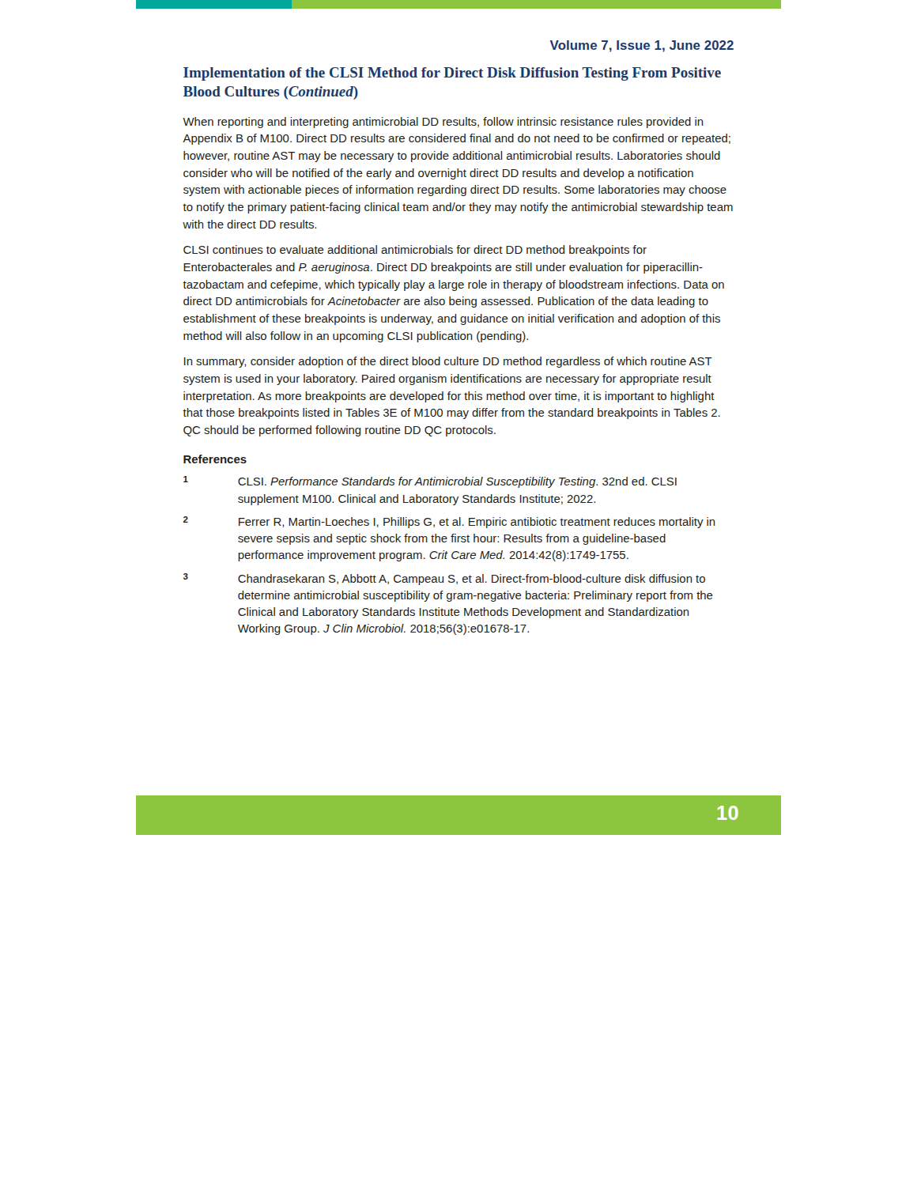Volume 7, Issue 1, June 2022
Implementation of the CLSI Method for Direct Disk Diffusion Testing From Positive Blood Cultures (Continued)
When reporting and interpreting antimicrobial DD results, follow intrinsic resistance rules provided in Appendix B of M100. Direct DD results are considered final and do not need to be confirmed or repeated; however, routine AST may be necessary to provide additional antimicrobial results. Laboratories should consider who will be notified of the early and overnight direct DD results and develop a notification system with actionable pieces of information regarding direct DD results. Some laboratories may choose to notify the primary patient-facing clinical team and/or they may notify the antimicrobial stewardship team with the direct DD results.
CLSI continues to evaluate additional antimicrobials for direct DD method breakpoints for Enterobacterales and P. aeruginosa. Direct DD breakpoints are still under evaluation for piperacillin-tazobactam and cefepime, which typically play a large role in therapy of bloodstream infections. Data on direct DD antimicrobials for Acinetobacter are also being assessed. Publication of the data leading to establishment of these breakpoints is underway, and guidance on initial verification and adoption of this method will also follow in an upcoming CLSI publication (pending).
In summary, consider adoption of the direct blood culture DD method regardless of which routine AST system is used in your laboratory. Paired organism identifications are necessary for appropriate result interpretation. As more breakpoints are developed for this method over time, it is important to highlight that those breakpoints listed in Tables 3E of M100 may differ from the standard breakpoints in Tables 2. QC should be performed following routine DD QC protocols.
References
CLSI. Performance Standards for Antimicrobial Susceptibility Testing. 32nd ed. CLSI supplement M100. Clinical and Laboratory Standards Institute; 2022.
Ferrer R, Martin-Loeches I, Phillips G, et al. Empiric antibiotic treatment reduces mortality in severe sepsis and septic shock from the first hour: Results from a guideline-based performance improvement program. Crit Care Med. 2014:42(8):1749-1755.
Chandrasekaran S, Abbott A, Campeau S, et al. Direct-from-blood-culture disk diffusion to determine antimicrobial susceptibility of gram-negative bacteria: Preliminary report from the Clinical and Laboratory Standards Institute Methods Development and Standardization Working Group. J Clin Microbiol. 2018;56(3):e01678-17.
10